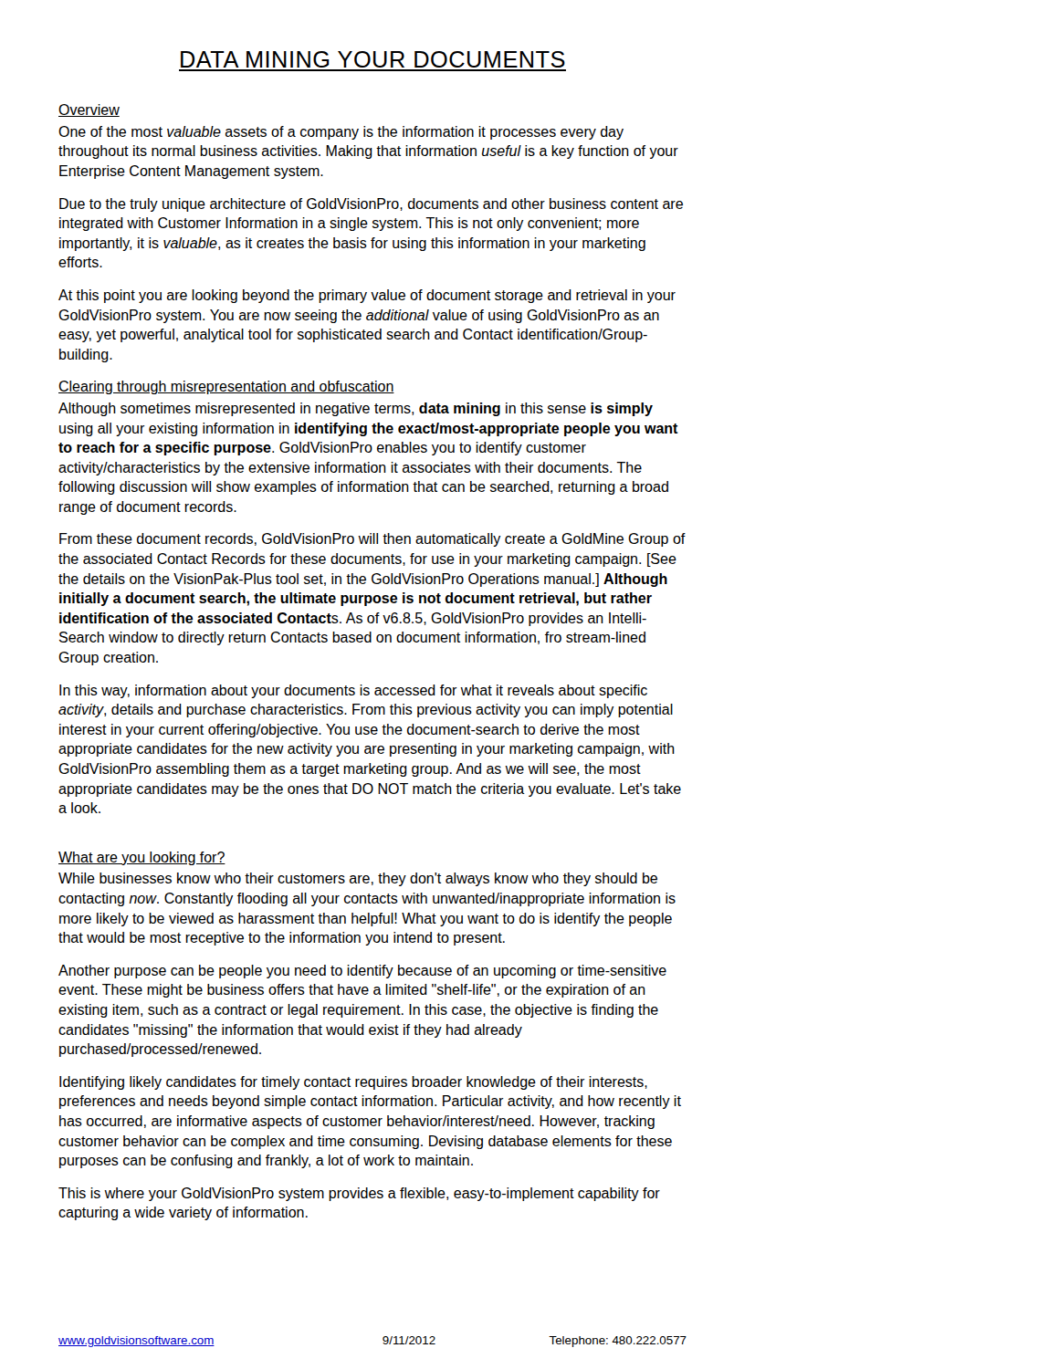DATA MINING YOUR DOCUMENTS
Overview
One of the most valuable assets of a company is the information it processes every day throughout its normal business activities. Making that information useful is a key function of your Enterprise Content Management system.
Due to the truly unique architecture of GoldVisionPro, documents and other business content are integrated with Customer Information in a single system. This is not only convenient; more importantly, it is valuable, as it creates the basis for using this information in your marketing efforts.
At this point you are looking beyond the primary value of document storage and retrieval in your GoldVisionPro system. You are now seeing the additional value of using GoldVisionPro as an easy, yet powerful, analytical tool for sophisticated search and Contact identification/Group-building.
Clearing through misrepresentation and obfuscation
Although sometimes misrepresented in negative terms, data mining in this sense is simply using all your existing information in identifying the exact/most-appropriate people you want to reach for a specific purpose. GoldVisionPro enables you to identify customer activity/characteristics by the extensive information it associates with their documents. The following discussion will show examples of information that can be searched, returning a broad range of document records.
From these document records, GoldVisionPro will then automatically create a GoldMine Group of the associated Contact Records for these documents, for use in your marketing campaign. [See the details on the VisionPak-Plus tool set, in the GoldVisionPro Operations manual.] Although initially a document search, the ultimate purpose is not document retrieval, but rather identification of the associated Contacts. As of v6.8.5, GoldVisionPro provides an Intelli-Search window to directly return Contacts based on document information, fro stream-lined Group creation.
In this way, information about your documents is accessed for what it reveals about specific activity, details and purchase characteristics. From this previous activity you can imply potential interest in your current offering/objective. You use the document-search to derive the most appropriate candidates for the new activity you are presenting in your marketing campaign, with GoldVisionPro assembling them as a target marketing group. And as we will see, the most appropriate candidates may be the ones that DO NOT match the criteria you evaluate. Let's take a look.
What are you looking for?
While businesses know who their customers are, they don't always know who they should be contacting now. Constantly flooding all your contacts with unwanted/inappropriate information is more likely to be viewed as harassment than helpful! What you want to do is identify the people that would be most receptive to the information you intend to present.
Another purpose can be people you need to identify because of an upcoming or time-sensitive event. These might be business offers that have a limited "shelf-life", or the expiration of an existing item, such as a contract or legal requirement. In this case, the objective is finding the candidates "missing" the information that would exist if they had already purchased/processed/renewed.
Identifying likely candidates for timely contact requires broader knowledge of their interests, preferences and needs beyond simple contact information. Particular activity, and how recently it has occurred, are informative aspects of customer behavior/interest/need. However, tracking customer behavior can be complex and time consuming. Devising database elements for these purposes can be confusing and frankly, a lot of work to maintain.
This is where your GoldVisionPro system provides a flexible, easy-to-implement capability for capturing a wide variety of information.
www.goldvisionsoftware.com 9/11/2012 Telephone: 480.222.0577